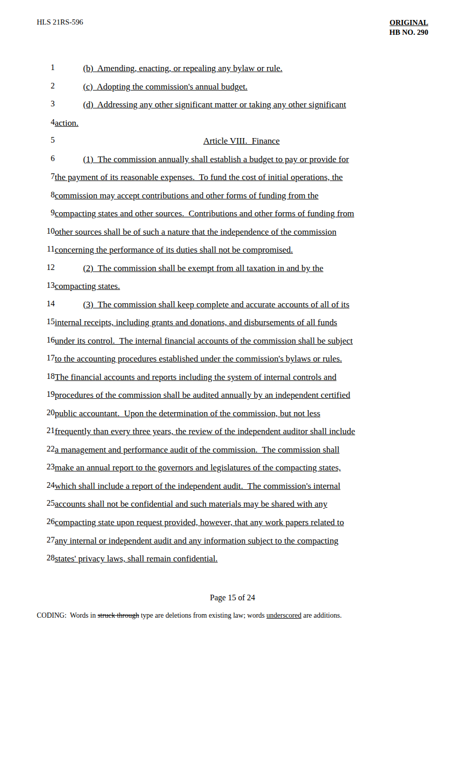HLS 21RS-596
ORIGINAL
HB NO. 290
| 1 | (b) Amending, enacting, or repealing any bylaw or rule. |
| 2 | (c) Adopting the commission's annual budget. |
| 3 | (d) Addressing any other significant matter or taking any other significant |
| 4 | action. |
| 5 | Article VIII. Finance |
| 6 | (1) The commission annually shall establish a budget to pay or provide for |
| 7 | the payment of its reasonable expenses. To fund the cost of initial operations, the |
| 8 | commission may accept contributions and other forms of funding from the |
| 9 | compacting states and other sources. Contributions and other forms of funding from |
| 10 | other sources shall be of such a nature that the independence of the commission |
| 11 | concerning the performance of its duties shall not be compromised. |
| 12 | (2) The commission shall be exempt from all taxation in and by the |
| 13 | compacting states. |
| 14 | (3) The commission shall keep complete and accurate accounts of all of its |
| 15 | internal receipts, including grants and donations, and disbursements of all funds |
| 16 | under its control. The internal financial accounts of the commission shall be subject |
| 17 | to the accounting procedures established under the commission's bylaws or rules. |
| 18 | The financial accounts and reports including the system of internal controls and |
| 19 | procedures of the commission shall be audited annually by an independent certified |
| 20 | public accountant. Upon the determination of the commission, but not less |
| 21 | frequently than every three years, the review of the independent auditor shall include |
| 22 | a management and performance audit of the commission. The commission shall |
| 23 | make an annual report to the governors and legislatures of the compacting states, |
| 24 | which shall include a report of the independent audit. The commission's internal |
| 25 | accounts shall not be confidential and such materials may be shared with any |
| 26 | compacting state upon request provided, however, that any work papers related to |
| 27 | any internal or independent audit and any information subject to the compacting |
| 28 | states' privacy laws, shall remain confidential. |
Page 15 of 24
CODING: Words in struck through type are deletions from existing law; words underscored are additions.